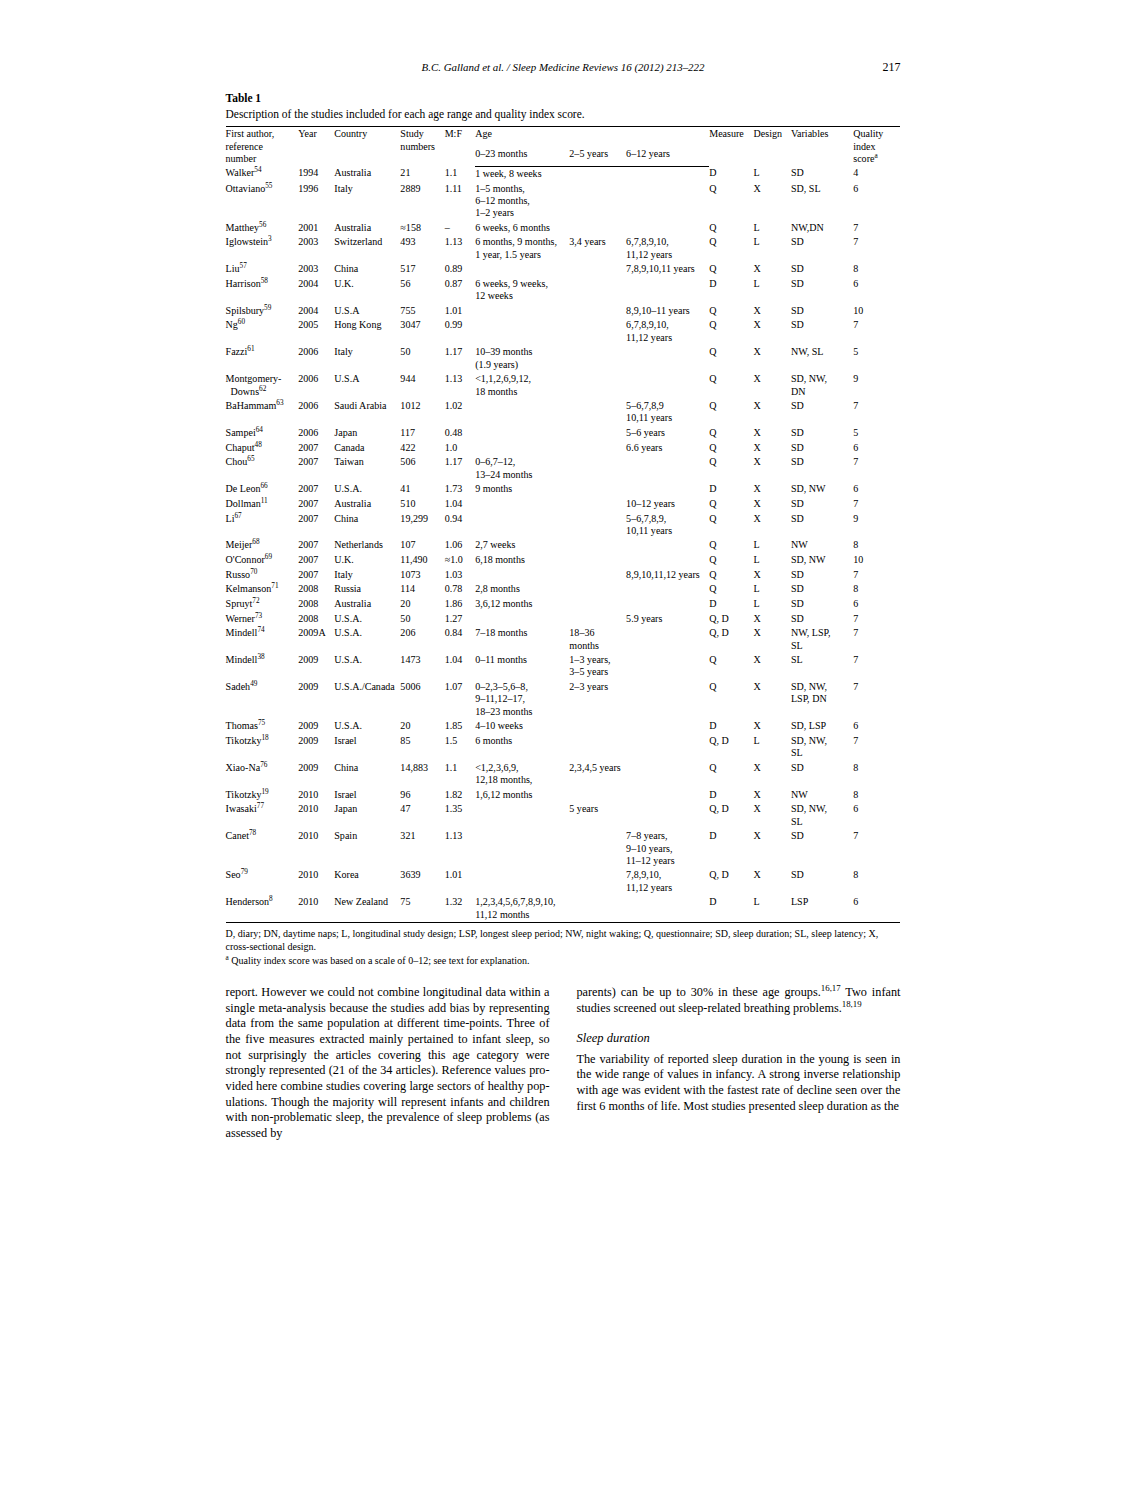B.C. Galland et al. / Sleep Medicine Reviews 16 (2012) 213–222 217
Table 1
Description of the studies included for each age range and quality index score.
| First author, reference number | Year | Country | Study numbers | M:F | Age | Measure | Design | Variables | Quality index score a |
| --- | --- | --- | --- | --- | --- | --- | --- | --- | --- |
| 0–23 months | 2–5 years | 6–12 years |
| Walker 54 | 1994 | Australia | 21 | 1.1 | 1 week, 8 weeks | | | D | L | SD | 4 |
| Ottaviano 55 | 1996 | Italy | 2889 | 1.11 | 1–5 months, 6–12 months, 1–2 years | | | Q | X | SD, SL | 6 |
| Matthey 56 | 2001 | Australia | ≈158 | – | 6 weeks, 6 months | | | Q | L | NW,DN | 7 |
| Iglowstein 3 | 2003 | Switzerland | 493 | 1.13 | 6 months, 9 months, 1 year, 1.5 years | 3,4 years | 6,7,8,9,10, 11,12 years | Q | L | SD | 7 |
| Liu 57 | 2003 | China | 517 | 0.89 | | | 7,8,9,10,11 years | Q | X | SD | 8 |
| Harrison 58 | 2004 | U.K. | 56 | 0.87 | 6 weeks, 9 weeks, 12 weeks | | | D | L | SD | 6 |
| Spilsbury 59 | 2004 | U.S.A | 755 | 1.01 | | | 8,9,10–11 years | Q | X | SD | 10 |
| Ng 60 | 2005 | Hong Kong | 3047 | 0.99 | | | 6,7,8,9,10, 11,12 years | Q | X | SD | 7 |
| Fazzi 61 | 2006 | Italy | 50 | 1.17 | 10–39 months (1.9 years) | | | Q | X | NW, SL | 5 |
| Montgomery- Downs 62 | 2006 | U.S.A | 944 | 1.13 | <1,1,2,6,9,12, 18 months | | | Q | X | SD, NW, DN | 9 |
| BaHammam 63 | 2006 | Saudi Arabia | 1012 | 1.02 | | | 5–6,7,8,9 10,11 years | Q | X | SD | 7 |
| Sampei 64 | 2006 | Japan | 117 | 0.48 | | | 5–6 years | Q | X | SD | 5 |
| Chaput 48 | 2007 | Canada | 422 | 1.0 | | | 6.6 years | Q | X | SD | 6 |
| Chou 65 | 2007 | Taiwan | 506 | 1.17 | 0–6,7–12, 13–24 months | | | Q | X | SD | 7 |
| De Leon 66 | 2007 | U.S.A. | 41 | 1.73 | 9 months | | | D | X | SD, NW | 6 |
| Dollman 11 | 2007 | Australia | 510 | 1.04 | | | 10–12 years | Q | X | SD | 7 |
| Li 67 | 2007 | China | 19,299 | 0.94 | | | 5–6,7,8,9, 10,11 years | Q | X | SD | 9 |
| Meijer 68 | 2007 | Netherlands | 107 | 1.06 | 2,7 weeks | | | Q | L | NW | 8 |
| O'Connor 69 | 2007 | U.K. | 11,490 | ≈1.0 | 6,18 months | | | Q | L | SD, NW | 10 |
| Russo 70 | 2007 | Italy | 1073 | 1.03 | | | 8,9,10,11,12 years | Q | X | SD | 7 |
| Kelmanson 71 | 2008 | Russia | 114 | 0.78 | 2,8 months | | | Q | L | SD | 8 |
| Spruyt 72 | 2008 | Australia | 20 | 1.86 | 3,6,12 months | | | D | L | SD | 6 |
| Werner 73 | 2008 | U.S.A. | 50 | 1.27 | | | 5.9 years | Q, D | X | SD | 7 |
| Mindell 74 | 2009A | U.S.A. | 206 | 0.84 | 7–18 months | 18–36 months | | Q, D | X | NW, LSP, SL | 7 |
| Mindell 38 | 2009 | U.S.A. | 1473 | 1.04 | 0–11 months | 1–3 years, 3–5 years | | Q | X | SL | 7 |
| Sadeh 49 | 2009 | U.S.A./Canada | 5006 | 1.07 | 0–2,3–5,6–8, 9–11,12–17, 18–23 months | 2–3 years | | Q | X | SD, NW, LSP, DN | 7 |
| Thomas 75 | 2009 | U.S.A. | 20 | 1.85 | 4–10 weeks | | | D | X | SD, LSP | 6 |
| Tikotzky 18 | 2009 | Israel | 85 | 1.5 | 6 months | | | Q, D | L | SD, NW, SL | 7 |
| Xiao-Na 76 | 2009 | China | 14,883 | 1.1 | <1,2,3,6,9, 12,18 months, | 2,3,4,5 years | | Q | X | SD | 8 |
| Tikotzky 19 | 2010 | Israel | 96 | 1.82 | 1,6,12 months | | | D | X | NW | 8 |
| Iwasaki 77 | 2010 | Japan | 47 | 1.35 | | 5 years | | Q, D | X | SD, NW, SL | 6 |
| Canet 78 | 2010 | Spain | 321 | 1.13 | | | 7–8 years, 9–10 years, 11–12 years | D | X | SD | 7 |
| Seo 79 | 2010 | Korea | 3639 | 1.01 | | | 7,8,9,10, 11,12 years | Q, D | X | SD | 8 |
| Henderson 8 | 2010 | New Zealand | 75 | 1.32 | 1,2,3,4,5,6,7,8,9,10, 11,12 months | | | D | L | LSP | 6 |
D, diary; DN, daytime naps; L, longitudinal study design; LSP, longest sleep period; NW, night waking; Q, questionnaire; SD, sleep duration; SL, sleep latency; X, cross-sectional design.
a Quality index score was based on a scale of 0–12; see text for explanation.
report. However we could not combine longitudinal data within a single meta-analysis because the studies add bias by representing data from the same population at different time-points. Three of the five measures extracted mainly pertained to infant sleep, so not surprisingly the articles covering this age category were strongly represented (21 of the 34 articles). Reference values provided here combine studies covering large sectors of healthy populations. Though the majority will represent infants and children with non-problematic sleep, the prevalence of sleep problems (as assessed by
parents) can be up to 30% in these age groups.16,17 Two infant studies screened out sleep-related breathing problems.18,19
Sleep duration
The variability of reported sleep duration in the young is seen in the wide range of values in infancy. A strong inverse relationship with age was evident with the fastest rate of decline seen over the first 6 months of life. Most studies presented sleep duration as the